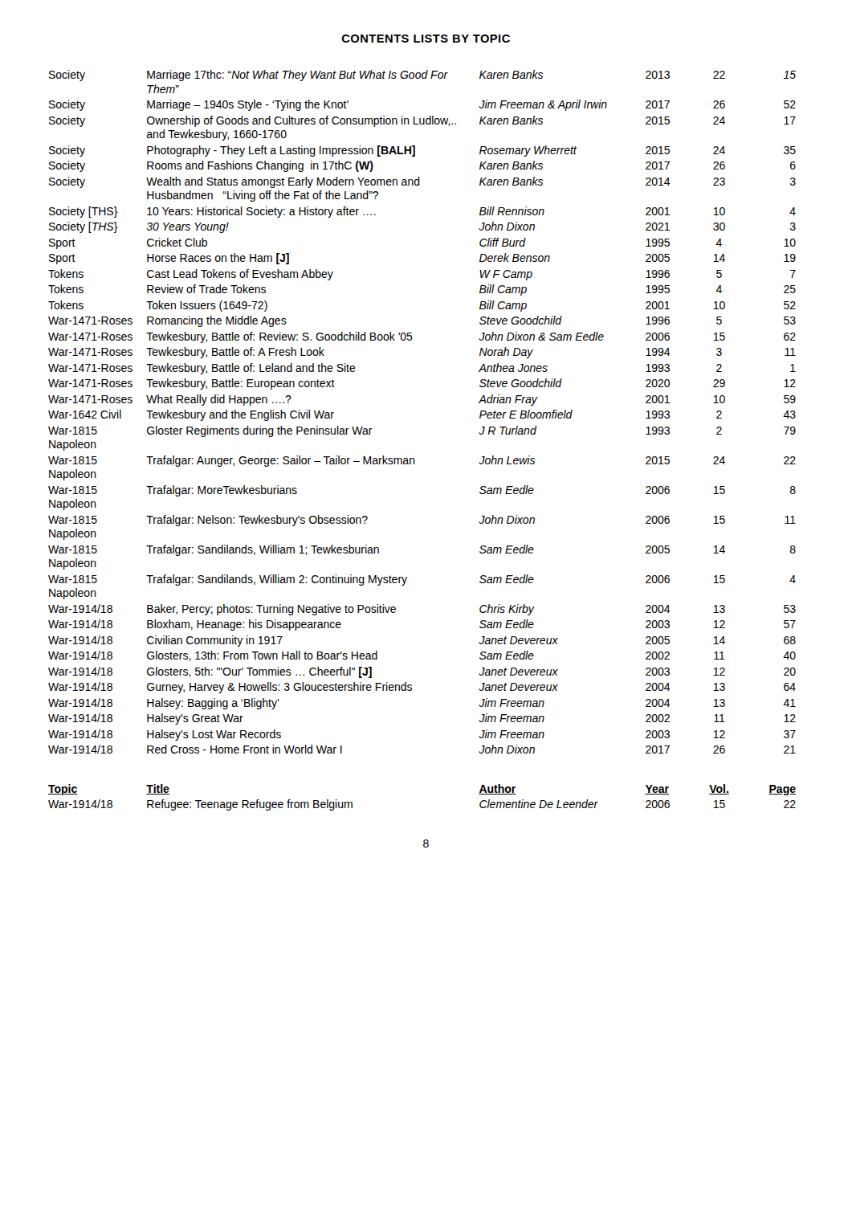CONTENTS LISTS BY TOPIC
| Society | Marriage 17thc: “ Not What They Want But What Is Good For Them ” | Karen Banks | 2013 | 22 | 15 |
| Society | Marriage – 1940s Style - ‘Tying the Knot’ | Jim Freeman & April Irwin | 2017 | 26 | 52 |
| Society | Ownership of Goods and Cultures of Consumption in Ludlow,.. and Tewkesbury, 1660-1760 | Karen Banks | 2015 | 24 | 17 |
| Society | Photography - They Left a Lasting Impression [BALH] | Rosemary Wherrett | 2015 | 24 | 35 |
| Society | Rooms and Fashions Changing in 17thC (W) | Karen Banks | 2017 | 26 | 6 |
| Society | Wealth and Status amongst Early Modern Yeomen and Husbandmen “Living off the Fat of the Land”? | Karen Banks | 2014 | 23 | 3 |
| Society [THS} | 10 Years: Historical Society: a History after …. | Bill Rennison | 2001 | 10 | 4 |
| Society [ THS } | 30 Years Young! | John Dixon | 2021 | 30 | 3 |
| Sport | Cricket Club | Cliff Burd | 1995 | 4 | 10 |
| Sport | Horse Races on the Ham [J] | Derek Benson | 2005 | 14 | 19 |
| Tokens | Cast Lead Tokens of Evesham Abbey | W F Camp | 1996 | 5 | 7 |
| Tokens | Review of Trade Tokens | Bill Camp | 1995 | 4 | 25 |
| Tokens | Token Issuers (1649-72) | Bill Camp | 2001 | 10 | 52 |
| War-1471-Roses | Romancing the Middle Ages | Steve Goodchild | 1996 | 5 | 53 |
| War-1471-Roses | Tewkesbury, Battle of: Review: S. Goodchild Book '05 | John Dixon & Sam Eedle | 2006 | 15 | 62 |
| War-1471-Roses | Tewkesbury, Battle of: A Fresh Look | Norah Day | 1994 | 3 | 11 |
| War-1471-Roses | Tewkesbury, Battle of: Leland and the Site | Anthea Jones | 1993 | 2 | 1 |
| War-1471-Roses | Tewkesbury, Battle: European context | Steve Goodchild | 2020 | 29 | 12 |
| War-1471-Roses | What Really did Happen ….? | Adrian Fray | 2001 | 10 | 59 |
| War-1642 Civil | Tewkesbury and the English Civil War | Peter E Bloomfield | 1993 | 2 | 43 |
| War-1815 Napoleon | Gloster Regiments during the Peninsular War | J R Turland | 1993 | 2 | 79 |
| War-1815 Napoleon | Trafalgar: Aunger, George: Sailor – Tailor – Marksman | John Lewis | 2015 | 24 | 22 |
| War-1815 Napoleon | Trafalgar: MoreTewkesburians | Sam Eedle | 2006 | 15 | 8 |
| War-1815 Napoleon | Trafalgar: Nelson: Tewkesbury's Obsession? | John Dixon | 2006 | 15 | 11 |
| War-1815 Napoleon | Trafalgar: Sandilands, William 1; Tewkesburian | Sam Eedle | 2005 | 14 | 8 |
| War-1815 Napoleon | Trafalgar: Sandilands, William 2: Continuing Mystery | Sam Eedle | 2006 | 15 | 4 |
| War-1914/18 | Baker, Percy; photos: Turning Negative to Positive | Chris Kirby | 2004 | 13 | 53 |
| War-1914/18 | Bloxham, Heanage: his Disappearance | Sam Eedle | 2003 | 12 | 57 |
| War-1914/18 | Civilian Community in 1917 | Janet Devereux | 2005 | 14 | 68 |
| War-1914/18 | Glosters, 13th: From Town Hall to Boar's Head | Sam Eedle | 2002 | 11 | 40 |
| War-1914/18 | Glosters, 5th: "'Our' Tommies … Cheerful" [J] | Janet Devereux | 2003 | 12 | 20 |
| War-1914/18 | Gurney, Harvey & Howells: 3 Gloucestershire Friends | Janet Devereux | 2004 | 13 | 64 |
| War-1914/18 | Halsey: Bagging a ‘Blighty’ | Jim Freeman | 2004 | 13 | 41 |
| War-1914/18 | Halsey's Great War | Jim Freeman | 2002 | 11 | 12 |
| War-1914/18 | Halsey's Lost War Records | Jim Freeman | 2003 | 12 | 37 |
| War-1914/18 | Red Cross - Home Front in World War I | John Dixon | 2017 | 26 | 21 |
| Topic | Title | Author | Year | Vol. | Page |
| War-1914/18 | Refugee: Teenage Refugee from Belgium | Clementine De Leender | 2006 | 15 | 22 |
8